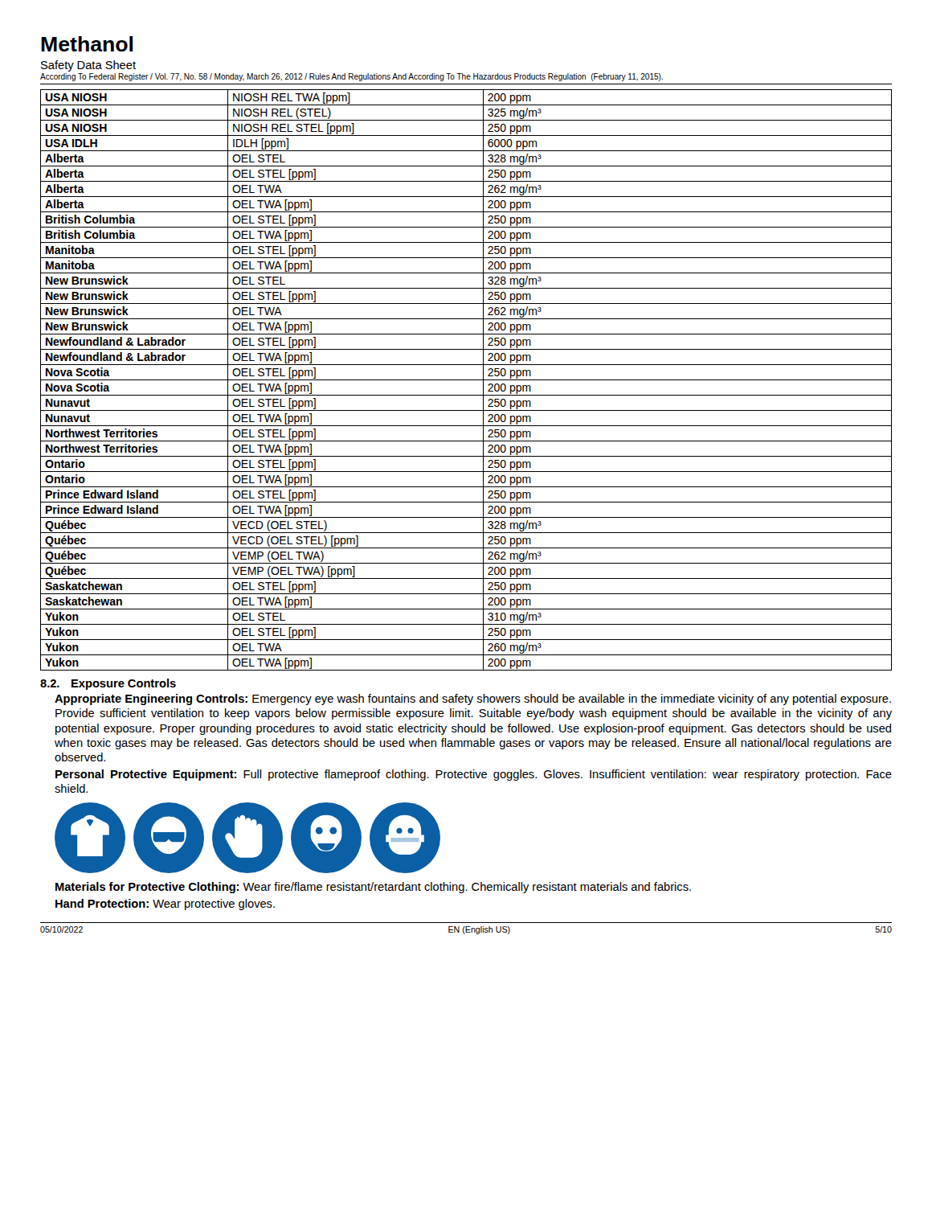Methanol
Safety Data Sheet
According To Federal Register / Vol. 77, No. 58 / Monday, March 26, 2012 / Rules And Regulations And According To The Hazardous Products Regulation (February 11, 2015).
| USA NIOSH | NIOSH REL TWA [ppm] | 200 ppm |
| USA NIOSH | NIOSH REL (STEL) | 325 mg/m³ |
| USA NIOSH | NIOSH REL STEL [ppm] | 250 ppm |
| USA IDLH | IDLH [ppm] | 6000 ppm |
| Alberta | OEL STEL | 328 mg/m³ |
| Alberta | OEL STEL [ppm] | 250 ppm |
| Alberta | OEL TWA | 262 mg/m³ |
| Alberta | OEL TWA [ppm] | 200 ppm |
| British Columbia | OEL STEL [ppm] | 250 ppm |
| British Columbia | OEL TWA [ppm] | 200 ppm |
| Manitoba | OEL STEL [ppm] | 250 ppm |
| Manitoba | OEL TWA [ppm] | 200 ppm |
| New Brunswick | OEL STEL | 328 mg/m³ |
| New Brunswick | OEL STEL [ppm] | 250 ppm |
| New Brunswick | OEL TWA | 262 mg/m³ |
| New Brunswick | OEL TWA [ppm] | 200 ppm |
| Newfoundland & Labrador | OEL STEL [ppm] | 250 ppm |
| Newfoundland & Labrador | OEL TWA [ppm] | 200 ppm |
| Nova Scotia | OEL STEL [ppm] | 250 ppm |
| Nova Scotia | OEL TWA [ppm] | 200 ppm |
| Nunavut | OEL STEL [ppm] | 250 ppm |
| Nunavut | OEL TWA [ppm] | 200 ppm |
| Northwest Territories | OEL STEL [ppm] | 250 ppm |
| Northwest Territories | OEL TWA [ppm] | 200 ppm |
| Ontario | OEL STEL [ppm] | 250 ppm |
| Ontario | OEL TWA [ppm] | 200 ppm |
| Prince Edward Island | OEL STEL [ppm] | 250 ppm |
| Prince Edward Island | OEL TWA [ppm] | 200 ppm |
| Québec | VECD (OEL STEL) | 328 mg/m³ |
| Québec | VECD (OEL STEL) [ppm] | 250 ppm |
| Québec | VEMP (OEL TWA) | 262 mg/m³ |
| Québec | VEMP (OEL TWA) [ppm] | 200 ppm |
| Saskatchewan | OEL STEL [ppm] | 250 ppm |
| Saskatchewan | OEL TWA [ppm] | 200 ppm |
| Yukon | OEL STEL | 310 mg/m³ |
| Yukon | OEL STEL [ppm] | 250 ppm |
| Yukon | OEL TWA | 260 mg/m³ |
| Yukon | OEL TWA [ppm] | 200 ppm |
8.2. Exposure Controls
Appropriate Engineering Controls: Emergency eye wash fountains and safety showers should be available in the immediate vicinity of any potential exposure. Provide sufficient ventilation to keep vapors below permissible exposure limit. Suitable eye/body wash equipment should be available in the vicinity of any potential exposure. Proper grounding procedures to avoid static electricity should be followed. Use explosion-proof equipment. Gas detectors should be used when toxic gases may be released. Gas detectors should be used when flammable gases or vapors may be released. Ensure all national/local regulations are observed.
Personal Protective Equipment: Full protective flameproof clothing. Protective goggles. Gloves. Insufficient ventilation: wear respiratory protection. Face shield.
Materials for Protective Clothing: Wear fire/flame resistant/retardant clothing. Chemically resistant materials and fabrics.
Hand Protection: Wear protective gloves.
05/10/2022 EN (English US) 5/10